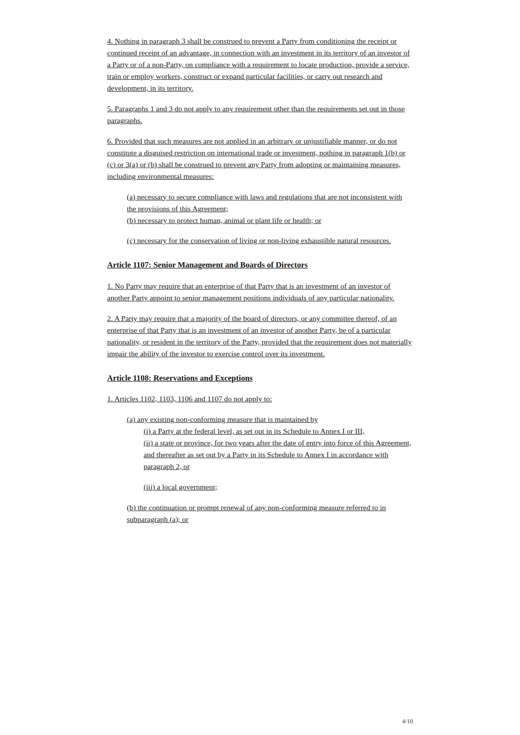4. Nothing in paragraph 3 shall be construed to prevent a Party from conditioning the receipt or continued receipt of an advantage, in connection with an investment in its territory of an investor of a Party or of a non-Party, on compliance with a requirement to locate production, provide a service, train or employ workers, construct or expand particular facilities, or carry out research and development, in its territory.
5. Paragraphs 1 and 3 do not apply to any requirement other than the requirements set out in those paragraphs.
6. Provided that such measures are not applied in an arbitrary or unjustifiable manner, or do not constitute a disguised restriction on international trade or investment, nothing in paragraph 1(b) or (c) or 3(a) or (b) shall be construed to prevent any Party from adopting or maintaining measures, including environmental measures:
(a) necessary to secure compliance with laws and regulations that are not inconsistent with the provisions of this Agreement;
(b) necessary to protect human, animal or plant life or health; or
(c) necessary for the conservation of living or non-living exhaustible natural resources.
Article 1107: Senior Management and Boards of Directors
1. No Party may require that an enterprise of that Party that is an investment of an investor of another Party appoint to senior management positions individuals of any particular nationality.
2. A Party may require that a majority of the board of directors, or any committee thereof, of an enterprise of that Party that is an investment of an investor of another Party, be of a particular nationality, or resident in the territory of the Party, provided that the requirement does not materially impair the ability of the investor to exercise control over its investment.
Article 1108: Reservations and Exceptions
1. Articles 1102, 1103, 1106 and 1107 do not apply to:
(a) any existing non-conforming measure that is maintained by
(i) a Party at the federal level, as set out in its Schedule to Annex I or III,
(ii) a state or province, for two years after the date of entry into force of this Agreement, and thereafter as set out by a Party in its Schedule to Annex I in accordance with paragraph 2, or
(iii) a local government;
(b) the continuation or prompt renewal of any non-conforming measure referred to in subparagraph (a); or
4/10